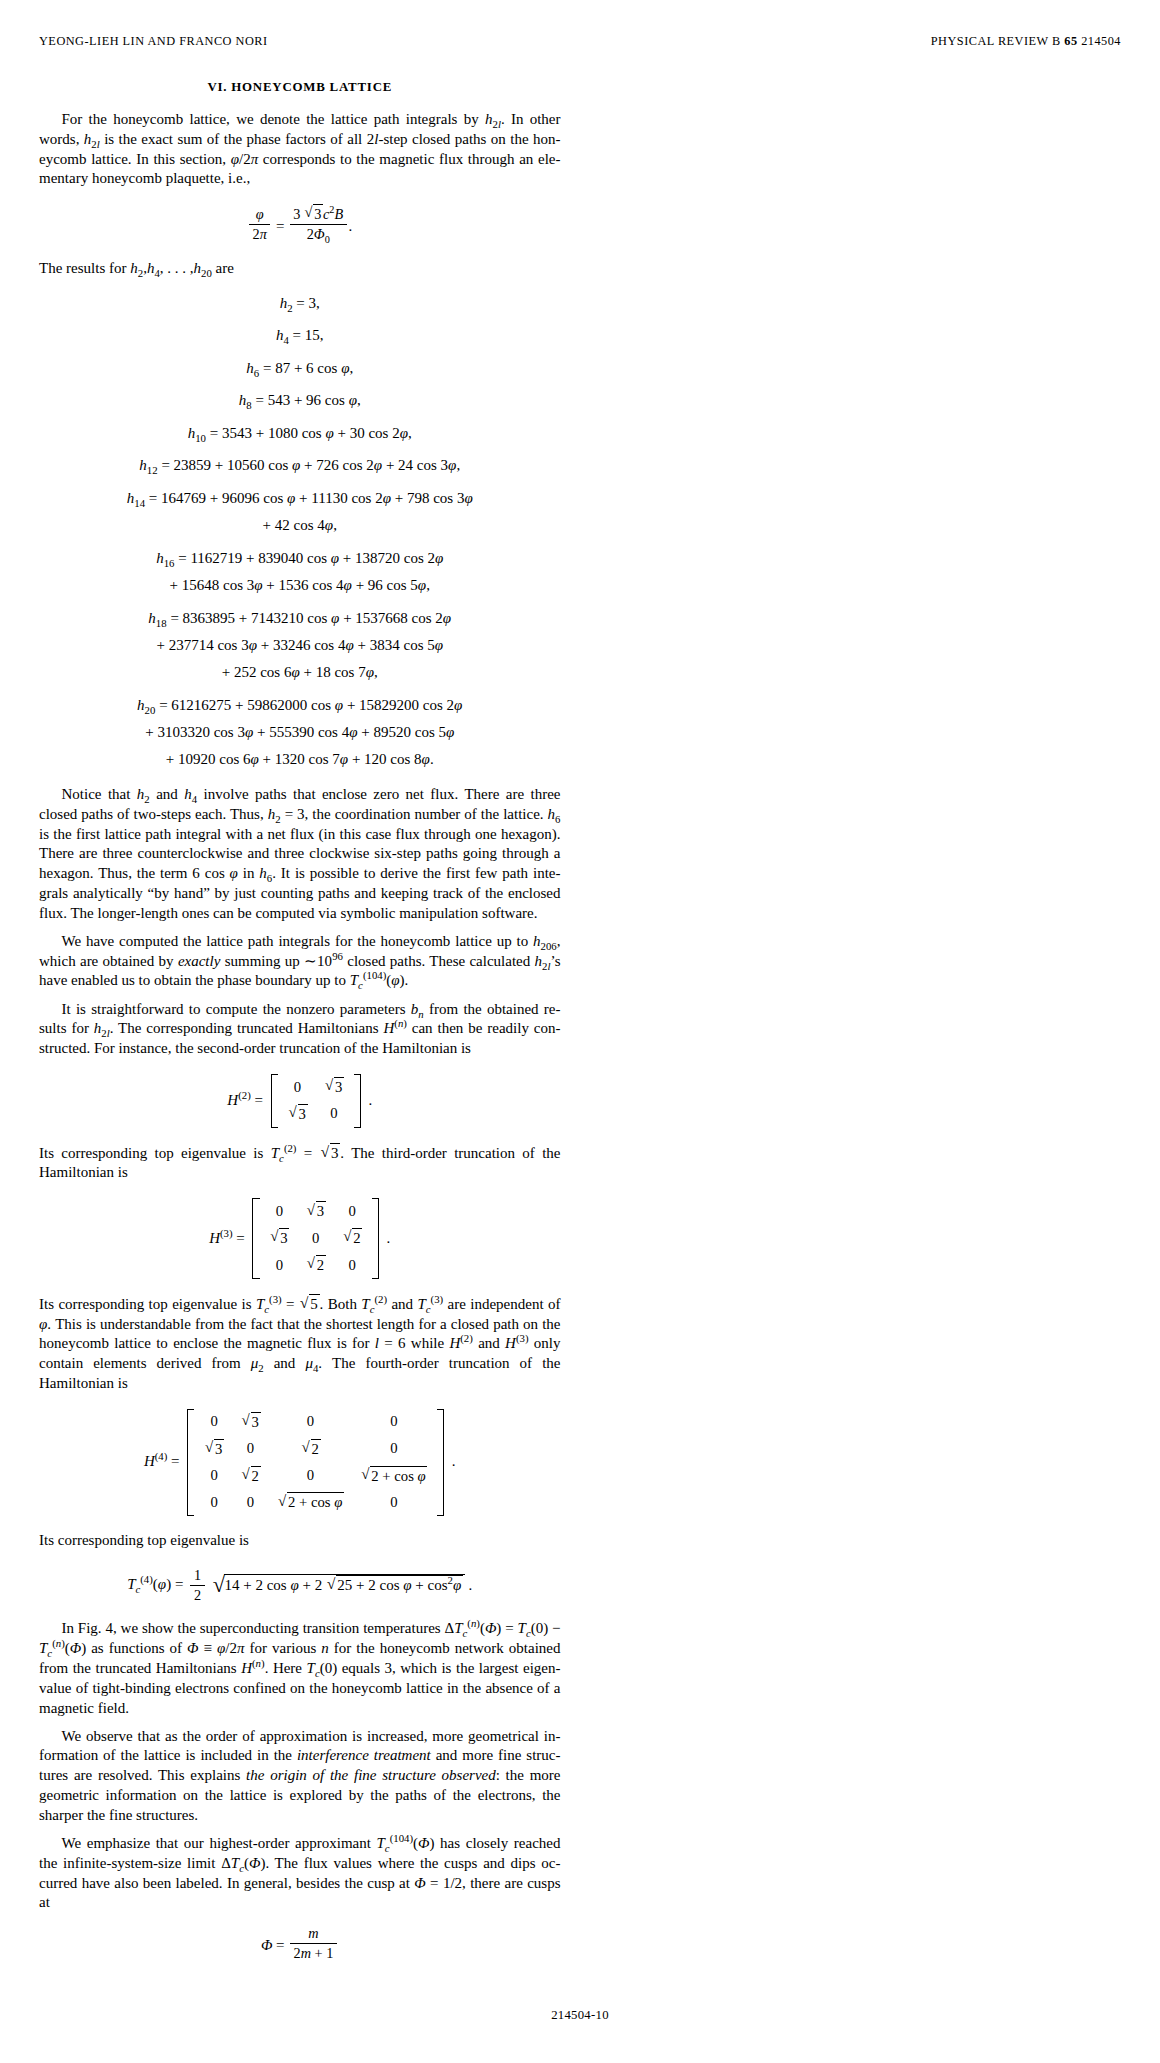Yeong-Lieh Lin and Franco Nori
Physical Review B 65 214504
VI. Honeycomb Lattice
For the honeycomb lattice, we denote the lattice path integrals by h2l. In other words, h2l is the exact sum of the phase factors of all 2l-step closed paths on the honeycomb lattice. In this section, φ/2π corresponds to the magnetic flux through an elementary honeycomb plaquette, i.e.,
φ 2π = 3 3 c2B 2Φ0 .
The results for h2,h4, . . . ,h20 are
h2 = 3,
h4 = 15,
h6 = 87 + 6 cos φ,
h8 = 543 + 96 cos φ,
h10 = 3543 + 1080 cos φ + 30 cos 2φ,
h12 = 23859 + 10560 cos φ + 726 cos 2φ + 24 cos 3φ,
h14 = 164769 + 96096 cos φ + 11130 cos 2φ + 798 cos 3φ
+ 42 cos 4φ,
h16 = 1162719 + 839040 cos φ + 138720 cos 2φ
+ 15648 cos 3φ + 1536 cos 4φ + 96 cos 5φ,
h18 = 8363895 + 7143210 cos φ + 1537668 cos 2φ
+ 237714 cos 3φ + 33246 cos 4φ + 3834 cos 5φ
+ 252 cos 6φ + 18 cos 7φ,
h20 = 61216275 + 59862000 cos φ + 15829200 cos 2φ
+ 3103320 cos 3φ + 555390 cos 4φ + 89520 cos 5φ
+ 10920 cos 6φ + 1320 cos 7φ + 120 cos 8φ.
Notice that h2 and h4 involve paths that enclose zero net flux. There are three closed paths of two-steps each. Thus, h2 = 3, the coordination number of the lattice. h6 is the first lattice path integral with a net flux (in this case flux through one hexagon). There are three counterclockwise and three clockwise six-step paths going through a hexagon. Thus, the term 6 cos φ in h6. It is possible to derive the first few path integrals analytically “by hand” by just counting paths and keeping track of the enclosed flux. The longer-length ones can be computed via symbolic manipulation software.
We have computed the lattice path integrals for the honeycomb lattice up to h206, which are obtained by exactly summing up ∼1096 closed paths. These calculated h2l’s have enabled us to obtain the phase boundary up to Tc(104)(φ).
It is straightforward to compute the nonzero parameters bn from the obtained results for h2l. The corresponding truncated Hamiltonians H(n) can then be readily constructed. For instance, the second-order truncation of the Hamiltonian is
H(2) =
| 0 | 3 |
| 3 | 0 |
.
Its corresponding top eigenvalue is Tc(2) = 3. The third-order truncation of the Hamiltonian is
H(3) =
| 0 | 3 | 0 |
| 3 | 0 | 2 |
| 0 | 2 | 0 |
.
Its corresponding top eigenvalue is Tc(3) = 5. Both Tc(2) and Tc(3) are independent of φ. This is understandable from the fact that the shortest length for a closed path on the honeycomb lattice to enclose the magnetic flux is for l = 6 while H(2) and H(3) only contain elements derived from μ2 and μ4. The fourth-order truncation of the Hamiltonian is
H(4) =
| 0 | 3 | 0 | 0 |
| 3 | 0 | 2 | 0 |
| 0 | 2 | 0 | 2 + cos φ |
| 0 | 0 | 2 + cos φ | 0 |
.
Its corresponding top eigenvalue is
Tc(4)(φ) = 12 14 + 2 cos φ + 2 25 + 2 cos φ + cos2φ .
In Fig. 4, we show the superconducting transition temperatures ΔTc(n)(Φ) = Tc(0) − Tc(n)(Φ) as functions of Φ ≡ φ/2π for various n for the honeycomb network obtained from the truncated Hamiltonians H(n). Here Tc(0) equals 3, which is the largest eigenvalue of tight-binding electrons confined on the honeycomb lattice in the absence of a magnetic field.
We observe that as the order of approximation is increased, more geometrical information of the lattice is included in the interference treatment and more fine structures are resolved. This explains the origin of the fine structure observed: the more geometric information on the lattice is explored by the paths of the electrons, the sharper the fine structures.
We emphasize that our highest-order approximant Tc(104)(Φ) has closely reached the infinite-system-size limit ΔTc(Φ). The flux values where the cusps and dips occurred have also been labeled. In general, besides the cusp at Φ = 1/2, there are cusps at
Φ = m 2m + 1
214504-10